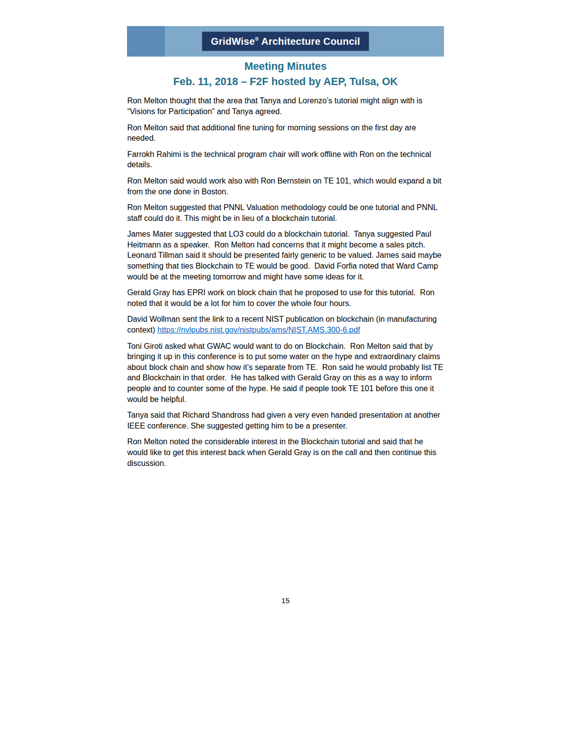GridWise® Architecture Council
Meeting Minutes
Feb. 11, 2018 – F2F hosted by AEP, Tulsa, OK
Ron Melton thought that the area that Tanya and Lorenzo’s tutorial might align with is “Visions for Participation” and Tanya agreed.
Ron Melton said that additional fine tuning for morning sessions on the first day are needed.
Farrokh Rahimi is the technical program chair will work offline with Ron on the technical details.
Ron Melton said would work also with Ron Bernstein on TE 101, which would expand a bit from the one done in Boston.
Ron Melton suggested that PNNL Valuation methodology could be one tutorial and PNNL staff could do it. This might be in lieu of a blockchain tutorial.
James Mater suggested that LO3 could do a blockchain tutorial. Tanya suggested Paul Heitmann as a speaker. Ron Melton had concerns that it might become a sales pitch. Leonard Tillman said it should be presented fairly generic to be valued. James said maybe something that ties Blockchain to TE would be good. David Forfia noted that Ward Camp would be at the meeting tomorrow and might have some ideas for it.
Gerald Gray has EPRI work on block chain that he proposed to use for this tutorial. Ron noted that it would be a lot for him to cover the whole four hours.
David Wollman sent the link to a recent NIST publication on blockchain (in manufacturing context) https://nvlpubs.nist.gov/nistpubs/ams/NIST.AMS.300-6.pdf
Toni Giroti asked what GWAC would want to do on Blockchain. Ron Melton said that by bringing it up in this conference is to put some water on the hype and extraordinary claims about block chain and show how it’s separate from TE. Ron said he would probably list TE and Blockchain in that order. He has talked with Gerald Gray on this as a way to inform people and to counter some of the hype. He said if people took TE 101 before this one it would be helpful.
Tanya said that Richard Shandross had given a very even handed presentation at another IEEE conference. She suggested getting him to be a presenter.
Ron Melton noted the considerable interest in the Blockchain tutorial and said that he would like to get this interest back when Gerald Gray is on the call and then continue this discussion.
15